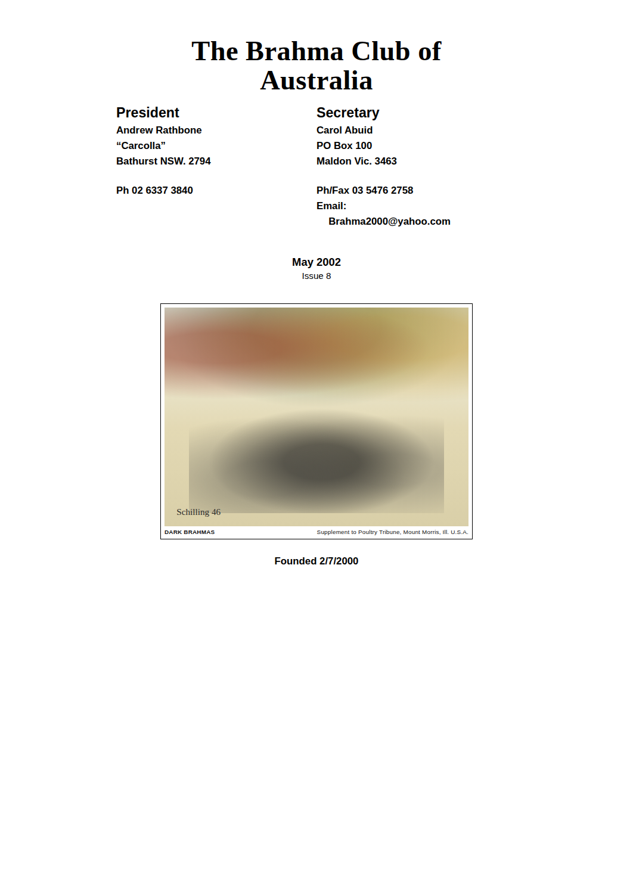The Brahma Club of Australia
| President | Secretary |
| Andrew Rathbone “Carcolla” Bathurst NSW. 2794 | Carol Abuid PO Box 100 Maldon Vic. 3463 |
| Ph 02 6337 3840 | Ph/Fax 03 5476 2758 Email: Brahma2000@yahoo.com |
May 2002
Issue 8
Schilling 46
DARK BRAHMAS Supplement to Poultry Tribune, Mount Morris, Ill. U.S.A.
Founded 2/7/2000